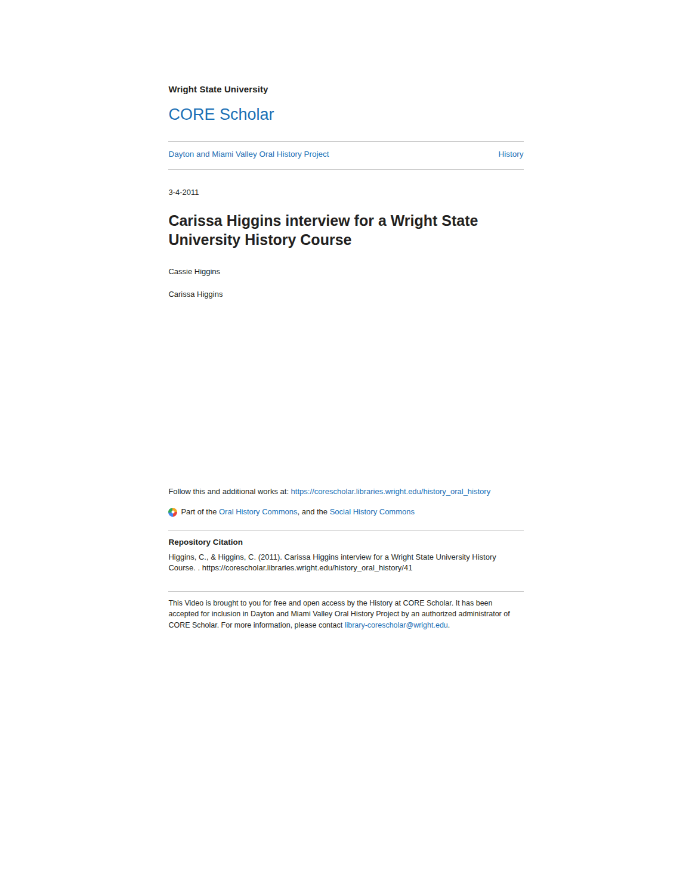Wright State University
CORE Scholar
Dayton and Miami Valley Oral History Project
History
3-4-2011
Carissa Higgins interview for a Wright State University History Course
Cassie Higgins
Carissa Higgins
Follow this and additional works at: https://corescholar.libraries.wright.edu/history_oral_history
Part of the Oral History Commons, and the Social History Commons
Repository Citation
Higgins, C., & Higgins, C. (2011). Carissa Higgins interview for a Wright State University History Course. . https://corescholar.libraries.wright.edu/history_oral_history/41
This Video is brought to you for free and open access by the History at CORE Scholar. It has been accepted for inclusion in Dayton and Miami Valley Oral History Project by an authorized administrator of CORE Scholar. For more information, please contact library-corescholar@wright.edu.